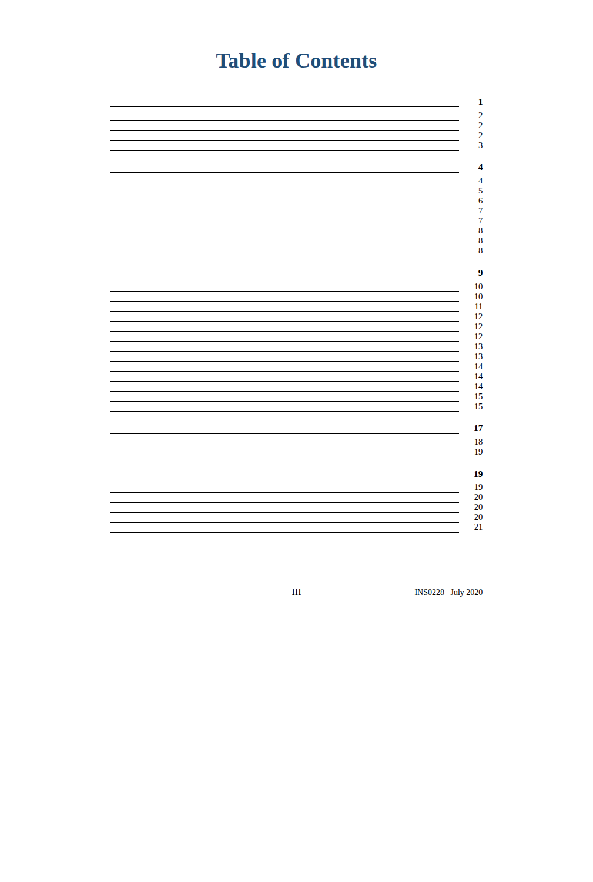Table of Contents
| 1. INTRODUCTION | | 1 |
| 1.1 What is ATP? | | 2 |
| 1.2 How Does the Luminometer Work? | | 2 |
| 1.3 What is an RLU? | | 2 |
| 1.4 Test Devices and Accessories | | 3 |
| 2. LUMINOMETER DESCRIPTION | | 4 |
| 2.1 Keypad Symbols | | 4 |
| 2.2 Installing Batteries | | 5 |
| 2.3 Turning the Luminometer On and Off | | 6 |
| 2.4 Display Layout and Icons | | 7 |
| 2.5 Low Battery Indicator | | 7 |
| 2.6 Power Saving Standby Mode | | 8 |
| 2.7 Internal Calibration | | 8 |
| 2.8 Low Memory Warning | | 8 |
| 3. SET-UP MENU OPTIONS | | 9 |
| 3.1 User ID | | 10 |
| 3.2 Setting up Program Test Points and Pass/Fail Limits | | 10 |
| 3.3 Test Plans | | 11 |
| 3.4 Establishing ATP Pass/Fail Limits | | 12 |
| 3.5 Viewing Stored Test Results | | 12 |
| 3.6 Viewing Statistical Data and Test Failures | | 12 |
| 3.7 Erasing the Test Results Memory | | 13 |
| 3.8 Setting the Clock Time and Date | | 13 |
| 3.9 Adjusting the LCD Contrast | | 14 |
| 3.10 Quick Boot | | 14 |
| 3.11 Standby Mode | | 14 |
| 3.12 Bold Text | | 15 |
| 3.13 Save Tests | | 15 |
| 4. SAMPLE MEASUREMENTS AND TEST RESULTS | | 17 |
| 4.1 Taking a Sample Measurement | | 18 |
| 4.2 Performing a Retest | | 19 |
| 5. INSTALLING SURETREND DATA ANALYSIS SOFTWARE | | 19 |
| 5.1 Conditions of Use | | 19 |
| 5.2 Hardware and Software Requirements | | 20 |
| 5.3 Starting the Install Process | | 20 |
| 5.4 Using the SureTrend Software | | 20 |
| 5.5 Installing the USB Smart Cable Driver | | 21 |
III
INS0228 July 2020